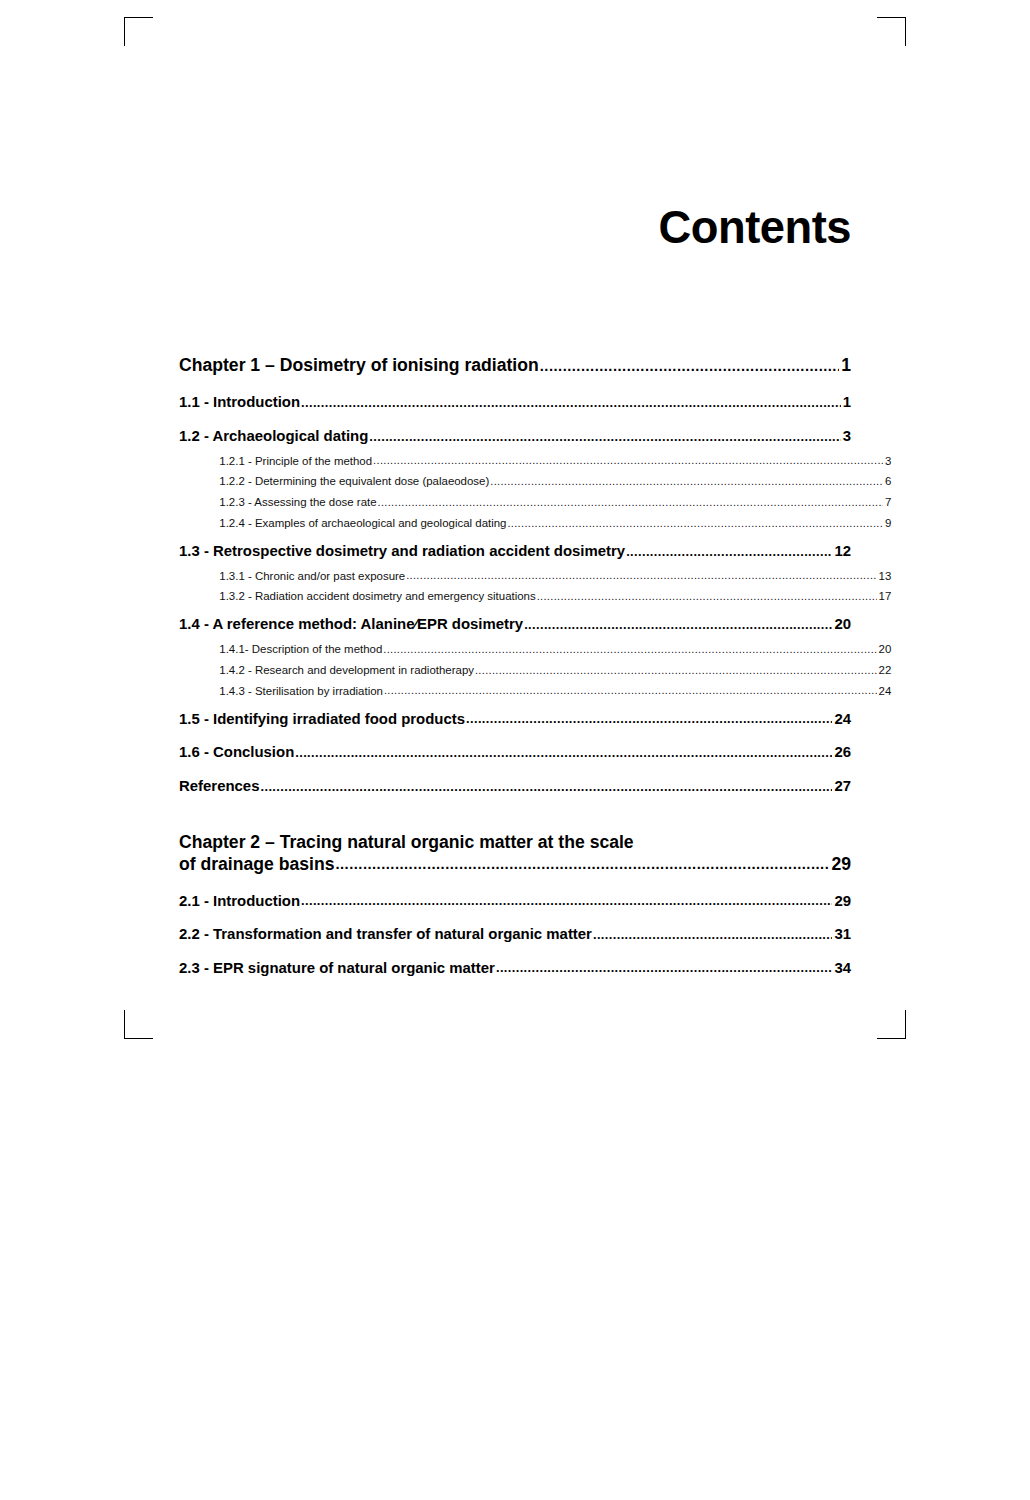Contents
Chapter 1 – Dosimetry of ionising radiation 1
1.1 - Introduction 1
1.2 - Archaeological dating 3
1.2.1 - Principle of the method 3
1.2.2 - Determining the equivalent dose (palaeodose) 6
1.2.3 - Assessing the dose rate 7
1.2.4 - Examples of archaeological and geological dating 9
1.3 - Retrospective dosimetry and radiation accident dosimetry 12
1.3.1 - Chronic and/or past exposure 13
1.3.2 - Radiation accident dosimetry and emergency situations 17
1.4 - A reference method: Alanine∕EPR dosimetry 20
1.4.1- Description of the method 20
1.4.2 - Research and development in radiotherapy 22
1.4.3 - Sterilisation by irradiation 24
1.5 - Identifying irradiated food products 24
1.6 - Conclusion 26
References 27
Chapter 2 – Tracing natural organic matter at the scale of drainage basins 29
2.1 - Introduction 29
2.2 - Transformation and transfer of natural organic matter 31
2.3 - EPR signature of natural organic matter 34